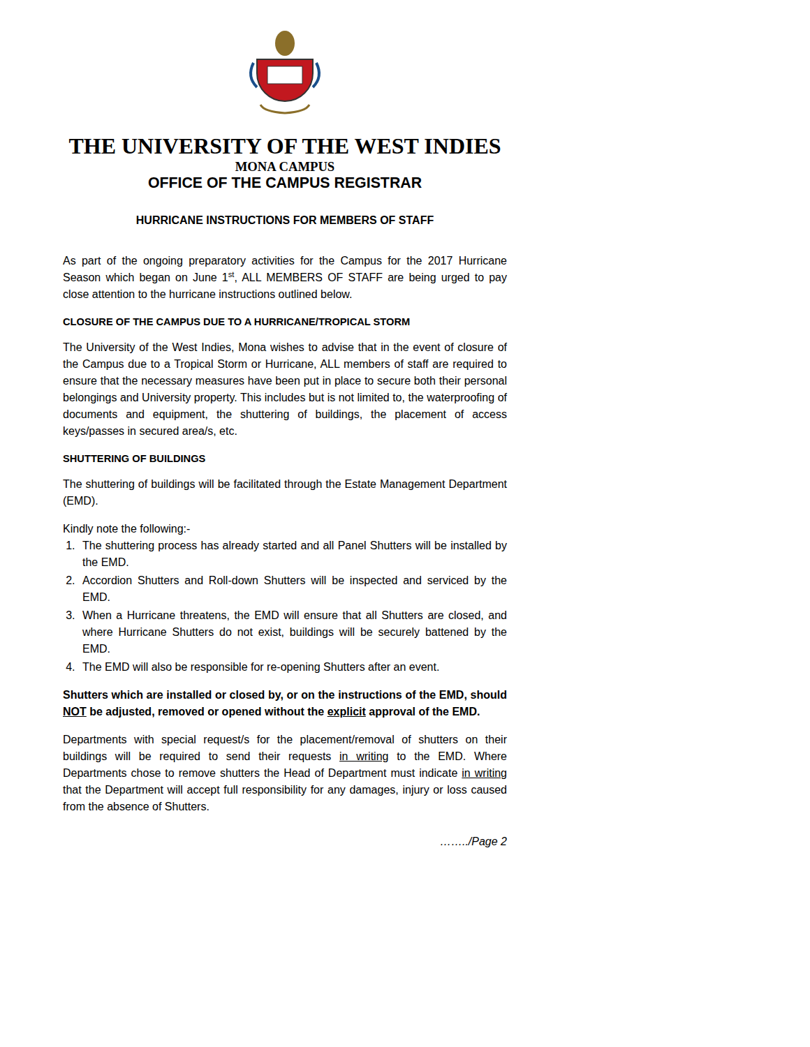THE UNIVERSITY OF THE WEST INDIES
MONA CAMPUS
OFFICE OF THE CAMPUS REGISTRAR
HURRICANE INSTRUCTIONS FOR MEMBERS OF STAFF
As part of the ongoing preparatory activities for the Campus for the 2017 Hurricane Season which began on June 1st, ALL MEMBERS OF STAFF are being urged to pay close attention to the hurricane instructions outlined below.
CLOSURE OF THE CAMPUS DUE TO A HURRICANE/TROPICAL STORM
The University of the West Indies, Mona wishes to advise that in the event of closure of the Campus due to a Tropical Storm or Hurricane, ALL members of staff are required to ensure that the necessary measures have been put in place to secure both their personal belongings and University property. This includes but is not limited to, the waterproofing of documents and equipment, the shuttering of buildings, the placement of access keys/passes in secured area/s, etc.
SHUTTERING OF BUILDINGS
The shuttering of buildings will be facilitated through the Estate Management Department (EMD).
Kindly note the following:-
The shuttering process has already started and all Panel Shutters will be installed by the EMD.
Accordion Shutters and Roll-down Shutters will be inspected and serviced by the EMD.
When a Hurricane threatens, the EMD will ensure that all Shutters are closed, and where Hurricane Shutters do not exist, buildings will be securely battened by the EMD.
The EMD will also be responsible for re-opening Shutters after an event.
Shutters which are installed or closed by, or on the instructions of the EMD, should NOT be adjusted, removed or opened without the explicit approval of the EMD.
Departments with special request/s for the placement/removal of shutters on their buildings will be required to send their requests in writing to the EMD. Where Departments chose to remove shutters the Head of Department must indicate in writing that the Department will accept full responsibility for any damages, injury or loss caused from the absence of Shutters.
……../Page 2